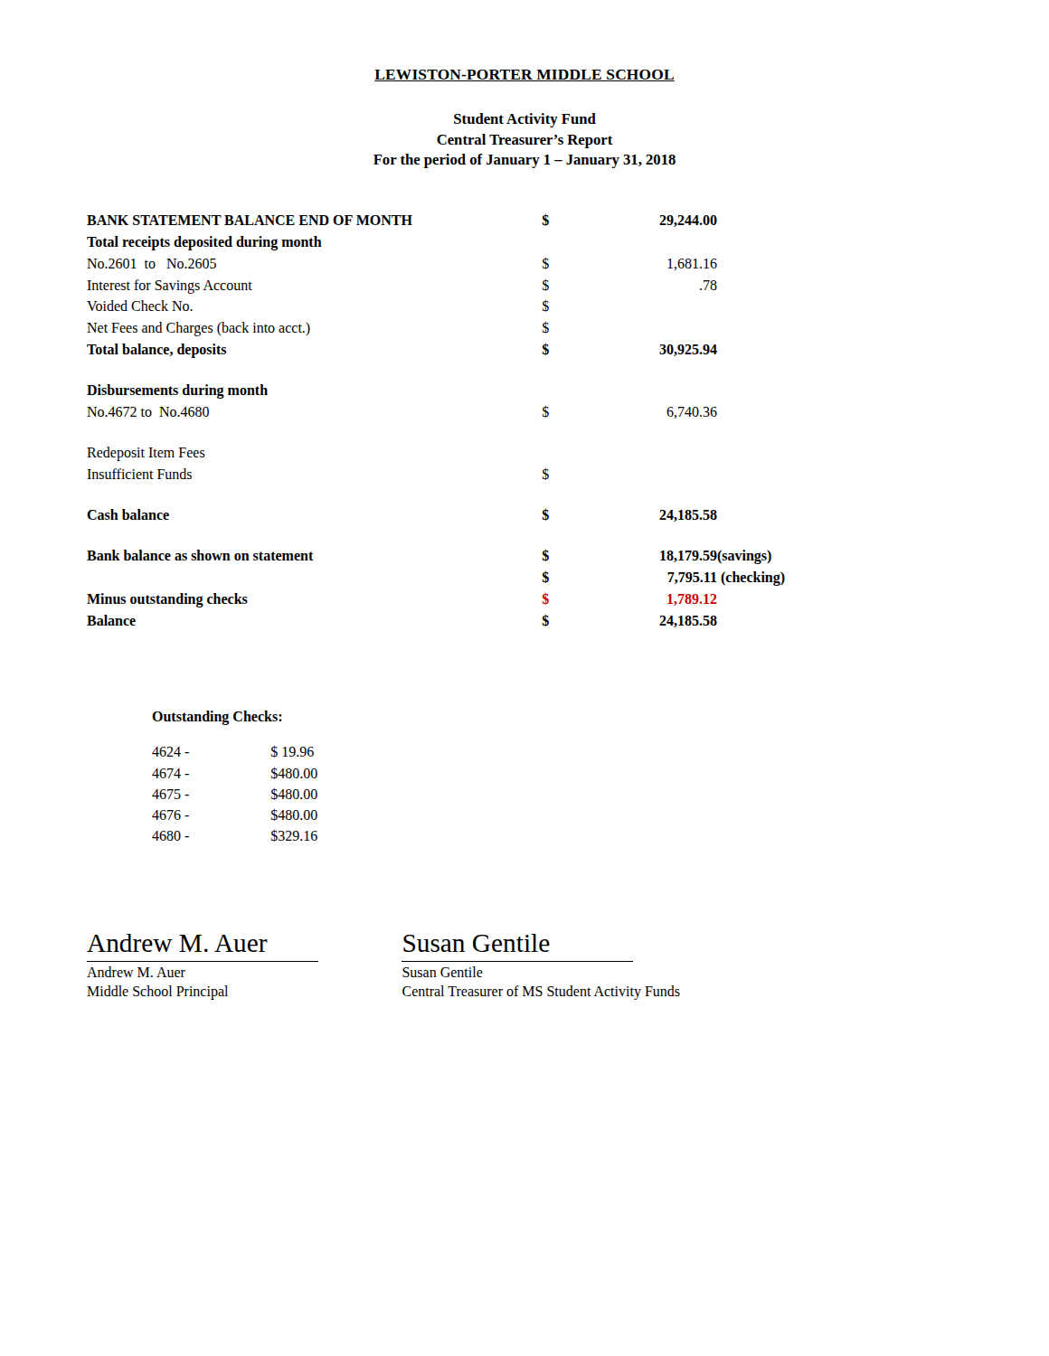LEWISTON-PORTER MIDDLE SCHOOL
Student Activity Fund
Central Treasurer’s Report
For the period of January 1 – January 31, 2018
| BANK STATEMENT BALANCE END OF MONTH | $ | 29,244.00 | |
| Total receipts deposited during month | | | |
| No.2601 to No.2605 | $ | 1,681.16 | |
| Interest for Savings Account | $ | .78 | |
| Voided Check No. | $ | | |
| Net Fees and Charges (back into acct.) | $ | | |
| Total balance, deposits | $ | 30,925.94 | |
| Disbursements during month | | | |
| No.4672 to No.4680 | $ | 6,740.36 | |
| Redeposit Item Fees | | | |
| Insufficient Funds | $ | | |
| Cash balance | $ | 24,185.58 | |
| Bank balance as shown on statement | $ | 18,179.59 | (savings) |
| | $ | 7,795.11 | (checking) |
| Minus outstanding checks | $ | 1,789.12 | |
| Balance | $ | 24,185.58 | |
Outstanding Checks:
| 4624 - | $ 19.96 |
| 4674 - | $480.00 |
| 4675 - | $480.00 |
| 4676 - | $480.00 |
| 4680 - | $329.16 |
| Andrew M. Auer | Susan Gentile |
| Andrew M. Auer Middle School Principal | Susan Gentile Central Treasurer of MS Student Activity Funds |